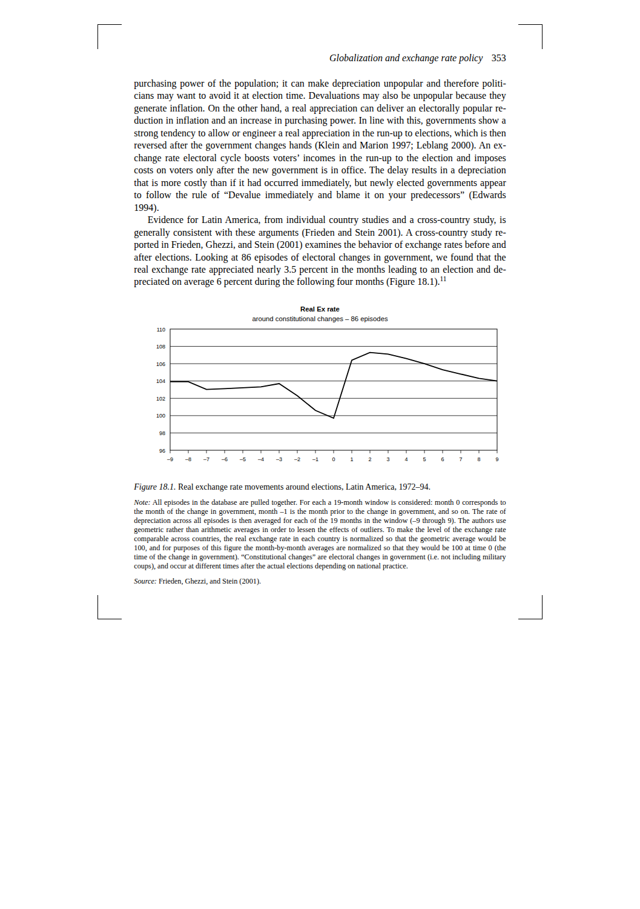Globalization and exchange rate policy 353
purchasing power of the population; it can make depreciation unpopular and therefore politicians may want to avoid it at election time. Devaluations may also be unpopular because they generate inflation. On the other hand, a real appreciation can deliver an electorally popular reduction in inflation and an increase in purchasing power. In line with this, governments show a strong tendency to allow or engineer a real appreciation in the run-up to elections, which is then reversed after the government changes hands (Klein and Marion 1997; Leblang 2000). An exchange rate electoral cycle boosts voters’ incomes in the run-up to the election and imposes costs on voters only after the new government is in office. The delay results in a depreciation that is more costly than if it had occurred immediately, but newly elected governments appear to follow the rule of “Devalue immediately and blame it on your predecessors” (Edwards 1994).
Evidence for Latin America, from individual country studies and a cross-country study, is generally consistent with these arguments (Frieden and Stein 2001). A cross-country study reported in Frieden, Ghezzi, and Stein (2001) examines the behavior of exchange rates before and after elections. Looking at 86 episodes of electoral changes in government, we found that the real exchange rate appreciated nearly 3.5 percent in the months leading to an election and depreciated on average 6 percent during the following four months (Figure 18.1).11
Real Ex rate
around constitutional changes – 86 episodes
110 108 106 104 102 100 98 96 –9 –8 –7 –6 –5 –4 –3 –2 –1 0 1 2 3 4 5 6 7 8 9
Figure 18.1. Real exchange rate movements around elections, Latin America, 1972–94.
Note: All episodes in the database are pulled together. For each a 19-month window is considered: month 0 corresponds to the month of the change in government, month –1 is the month prior to the change in government, and so on. The rate of depreciation across all episodes is then averaged for each of the 19 months in the window (–9 through 9). The authors use geometric rather than arithmetic averages in order to lessen the effects of outliers. To make the level of the exchange rate comparable across countries, the real exchange rate in each country is normalized so that the geometric average would be 100, and for purposes of this figure the month-by-month averages are normalized so that they would be 100 at time 0 (the time of the change in government). “Constitutional changes” are electoral changes in government (i.e. not including military coups), and occur at different times after the actual elections depending on national practice.
Source: Frieden, Ghezzi, and Stein (2001).